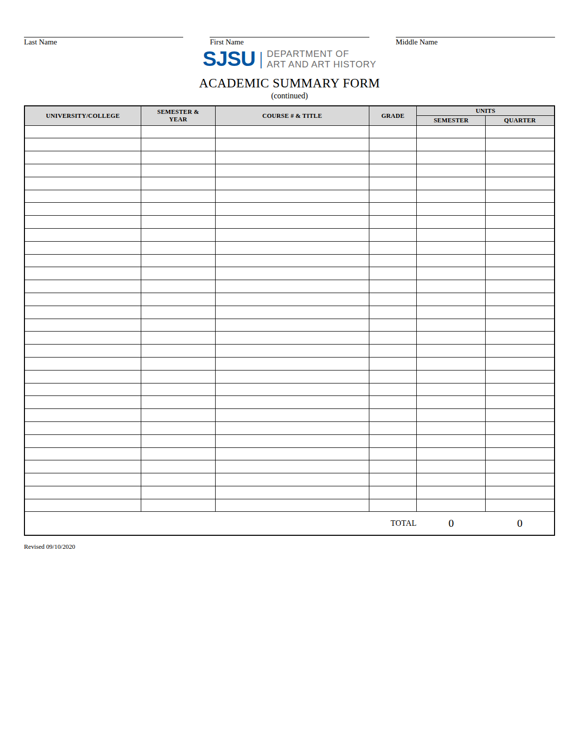| Last Name | | First Name | | Middle Name |
SJSU | DEPARTMENT OF
ART AND ART HISTORY
ACADEMIC SUMMARY FORM
(continued)
| UNIVERSITY/COLLEGE | SEMESTER & YEAR | COURSE # & TITLE | GRADE | UNITS |
| --- | --- | --- | --- | --- |
| SEMESTER | QUARTER |
| | TOTAL | 0 | 0 |
Revised 09/10/2020